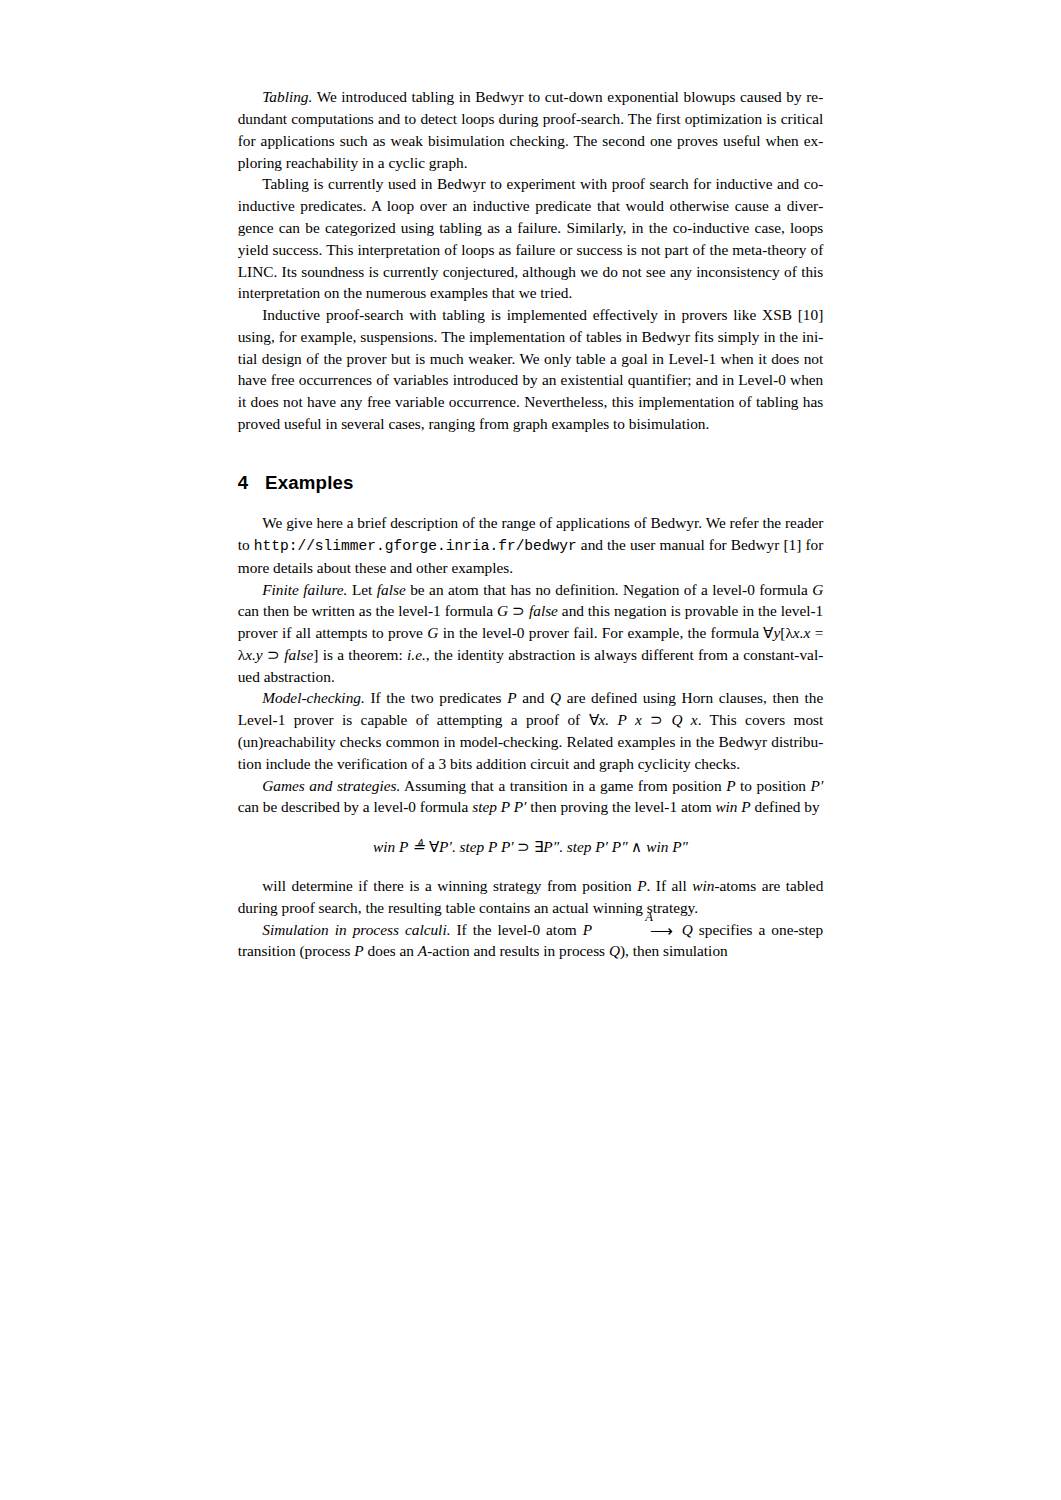Tabling. We introduced tabling in Bedwyr to cut-down exponential blowups caused by redundant computations and to detect loops during proof-search. The first optimization is critical for applications such as weak bisimulation checking. The second one proves useful when exploring reachability in a cyclic graph.
Tabling is currently used in Bedwyr to experiment with proof search for inductive and co-inductive predicates. A loop over an inductive predicate that would otherwise cause a divergence can be categorized using tabling as a failure. Similarly, in the co-inductive case, loops yield success. This interpretation of loops as failure or success is not part of the meta-theory of LINC. Its soundness is currently conjectured, although we do not see any inconsistency of this interpretation on the numerous examples that we tried.
Inductive proof-search with tabling is implemented effectively in provers like XSB [10] using, for example, suspensions. The implementation of tables in Bedwyr fits simply in the initial design of the prover but is much weaker. We only table a goal in Level-1 when it does not have free occurrences of variables introduced by an existential quantifier; and in Level-0 when it does not have any free variable occurrence. Nevertheless, this implementation of tabling has proved useful in several cases, ranging from graph examples to bisimulation.
4 Examples
We give here a brief description of the range of applications of Bedwyr. We refer the reader to http://slimmer.gforge.inria.fr/bedwyr and the user manual for Bedwyr [1] for more details about these and other examples.
Finite failure. Let false be an atom that has no definition. Negation of a level-0 formula G can then be written as the level-1 formula G ⊃ false and this negation is provable in the level-1 prover if all attempts to prove G in the level-0 prover fail. For example, the formula ∀y[λx.x = λx.y ⊃ false] is a theorem: i.e., the identity abstraction is always different from a constant-valued abstraction.
Model-checking. If the two predicates P and Q are defined using Horn clauses, then the Level-1 prover is capable of attempting a proof of ∀x. P x ⊃ Q x. This covers most (un)reachability checks common in model-checking. Related examples in the Bedwyr distribution include the verification of a 3 bits addition circuit and graph cyclicity checks.
Games and strategies. Assuming that a transition in a game from position P to position P′ can be described by a level-0 formula step P P′ then proving the level-1 atom win P defined by
win P ≜ ∀P′. step P P′ ⊃ ∃P″. step P′ P″ ∧ win P″
will determine if there is a winning strategy from position P. If all win-atoms are tabled during proof search, the resulting table contains an actual winning strategy.
Simulation in process calculi. If the level-0 atom P A⟶ Q specifies a one-step transition (process P does an A-action and results in process Q), then simulation